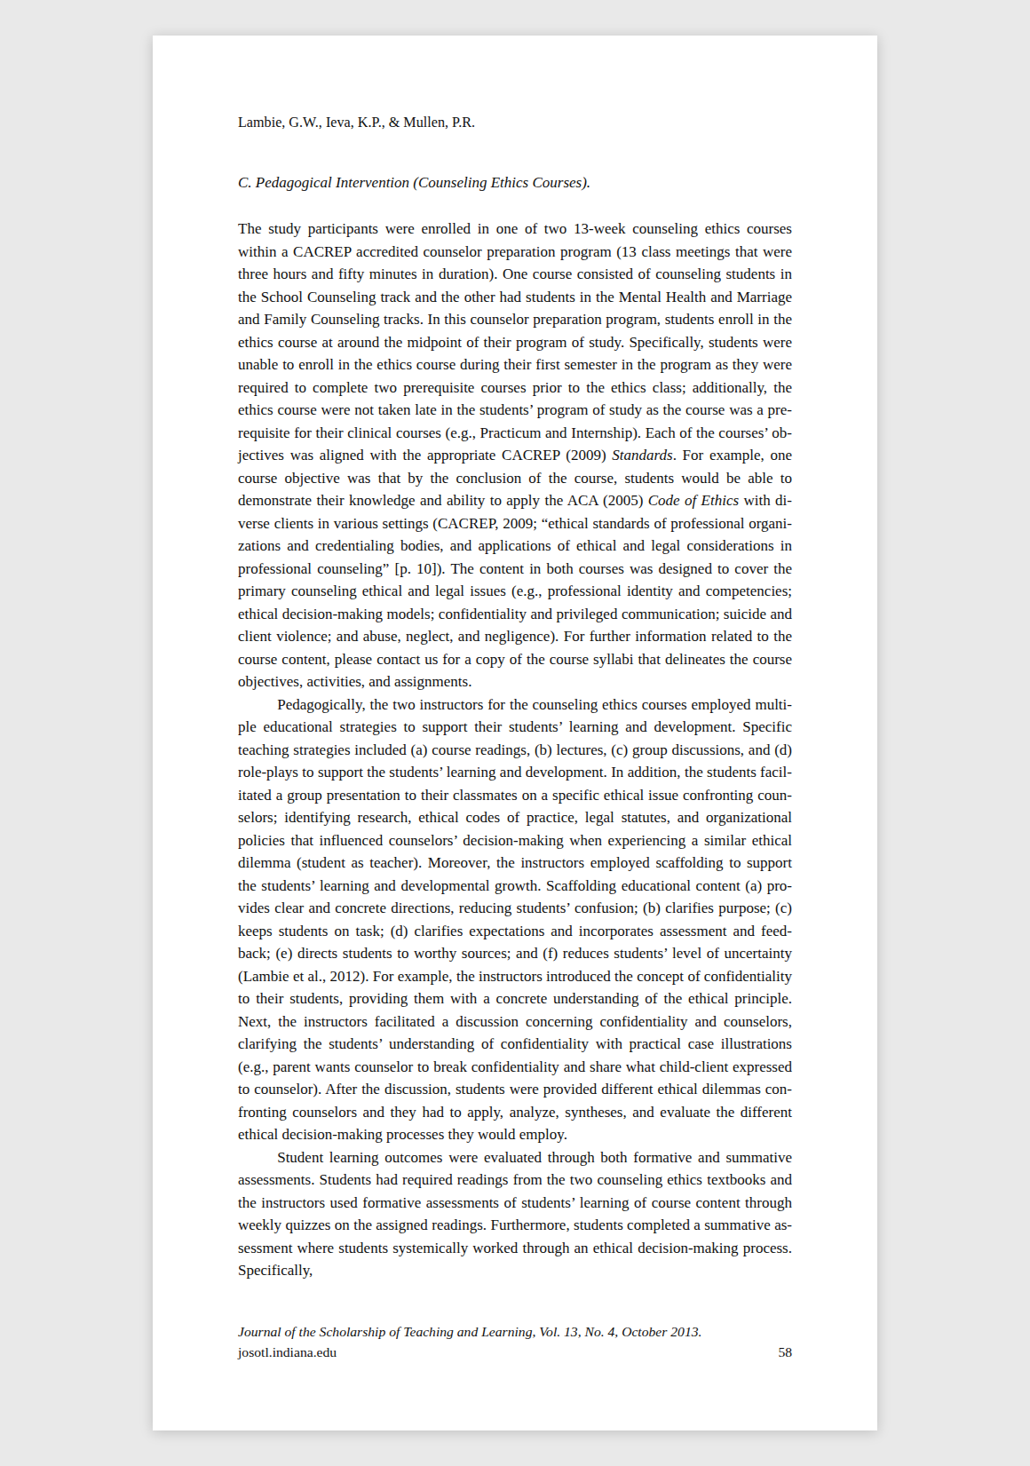Lambie, G.W., Ieva, K.P., & Mullen, P.R.
C. Pedagogical Intervention (Counseling Ethics Courses).
The study participants were enrolled in one of two 13-week counseling ethics courses within a CACREP accredited counselor preparation program (13 class meetings that were three hours and fifty minutes in duration). One course consisted of counseling students in the School Counseling track and the other had students in the Mental Health and Marriage and Family Counseling tracks. In this counselor preparation program, students enroll in the ethics course at around the midpoint of their program of study. Specifically, students were unable to enroll in the ethics course during their first semester in the program as they were required to complete two prerequisite courses prior to the ethics class; additionally, the ethics course were not taken late in the students’ program of study as the course was a prerequisite for their clinical courses (e.g., Practicum and Internship). Each of the courses’ objectives was aligned with the appropriate CACREP (2009) Standards. For example, one course objective was that by the conclusion of the course, students would be able to demonstrate their knowledge and ability to apply the ACA (2005) Code of Ethics with diverse clients in various settings (CACREP, 2009; “ethical standards of professional organizations and credentialing bodies, and applications of ethical and legal considerations in professional counseling” [p. 10]). The content in both courses was designed to cover the primary counseling ethical and legal issues (e.g., professional identity and competencies; ethical decision-making models; confidentiality and privileged communication; suicide and client violence; and abuse, neglect, and negligence). For further information related to the course content, please contact us for a copy of the course syllabi that delineates the course objectives, activities, and assignments.
Pedagogically, the two instructors for the counseling ethics courses employed multiple educational strategies to support their students’ learning and development. Specific teaching strategies included (a) course readings, (b) lectures, (c) group discussions, and (d) role-plays to support the students’ learning and development. In addition, the students facilitated a group presentation to their classmates on a specific ethical issue confronting counselors; identifying research, ethical codes of practice, legal statutes, and organizational policies that influenced counselors’ decision-making when experiencing a similar ethical dilemma (student as teacher). Moreover, the instructors employed scaffolding to support the students’ learning and developmental growth. Scaffolding educational content (a) provides clear and concrete directions, reducing students’ confusion; (b) clarifies purpose; (c) keeps students on task; (d) clarifies expectations and incorporates assessment and feedback; (e) directs students to worthy sources; and (f) reduces students’ level of uncertainty (Lambie et al., 2012). For example, the instructors introduced the concept of confidentiality to their students, providing them with a concrete understanding of the ethical principle. Next, the instructors facilitated a discussion concerning confidentiality and counselors, clarifying the students’ understanding of confidentiality with practical case illustrations (e.g., parent wants counselor to break confidentiality and share what child-client expressed to counselor). After the discussion, students were provided different ethical dilemmas confronting counselors and they had to apply, analyze, syntheses, and evaluate the different ethical decision-making processes they would employ.
Student learning outcomes were evaluated through both formative and summative assessments. Students had required readings from the two counseling ethics textbooks and the instructors used formative assessments of students’ learning of course content through weekly quizzes on the assigned readings. Furthermore, students completed a summative assessment where students systemically worked through an ethical decision-making process. Specifically,
Journal of the Scholarship of Teaching and Learning, Vol. 13, No. 4, October 2013. josotl.indiana.edu
58